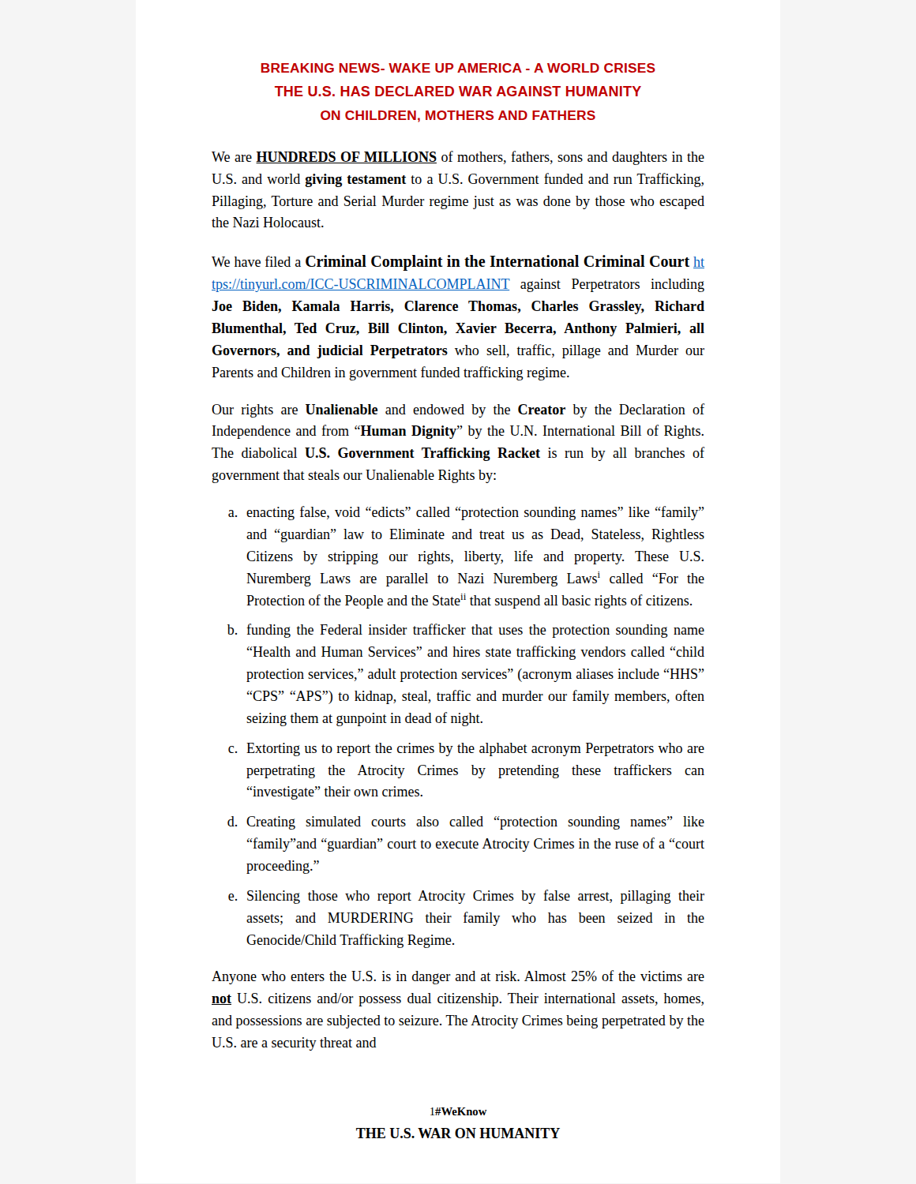BREAKING NEWS- WAKE UP AMERICA - A WORLD CRISES THE U.S. HAS DECLARED WAR AGAINST HUMANITY ON CHILDREN, MOTHERS AND FATHERS
We are HUNDREDS OF MILLIONS of mothers, fathers, sons and daughters in the U.S. and world giving testament to a U.S. Government funded and run Trafficking, Pillaging, Torture and Serial Murder regime just as was done by those who escaped the Nazi Holocaust.
We have filed a Criminal Complaint in the International Criminal Court https://tinyurl.com/ICC-USCRIMINALCOMPLAINT against Perpetrators including Joe Biden, Kamala Harris, Clarence Thomas, Charles Grassley, Richard Blumenthal, Ted Cruz, Bill Clinton, Xavier Becerra, Anthony Palmieri, all Governors, and judicial Perpetrators who sell, traffic, pillage and Murder our Parents and Children in government funded trafficking regime.
Our rights are Unalienable and endowed by the Creator by the Declaration of Independence and from “Human Dignity” by the U.N. International Bill of Rights. The diabolical U.S. Government Trafficking Racket is run by all branches of government that steals our Unalienable Rights by:
enacting false, void “edicts” called “protection sounding names” like “family” and “guardian” law to Eliminate and treat us as Dead, Stateless, Rightless Citizens by stripping our rights, liberty, life and property. These U.S. Nuremberg Laws are parallel to Nazi Nuremberg Lawsi called “For the Protection of the People and the Stateii that suspend all basic rights of citizens.
funding the Federal insider trafficker that uses the protection sounding name “Health and Human Services” and hires state trafficking vendors called “child protection services,” adult protection services” (acronym aliases include “HHS” “CPS” “APS”) to kidnap, steal, traffic and murder our family members, often seizing them at gunpoint in dead of night.
Extorting us to report the crimes by the alphabet acronym Perpetrators who are perpetrating the Atrocity Crimes by pretending these traffickers can “investigate” their own crimes.
Creating simulated courts also called “protection sounding names” like “family”and “guardian” court to execute Atrocity Crimes in the ruse of a “court proceeding.”
Silencing those who report Atrocity Crimes by false arrest, pillaging their assets; and MURDERING their family who has been seized in the Genocide/Child Trafficking Regime.
Anyone who enters the U.S. is in danger and at risk. Almost 25% of the victims are not U.S. citizens and/or possess dual citizenship. Their international assets, homes, and possessions are subjected to seizure. The Atrocity Crimes being perpetrated by the U.S. are a security threat and
1#WeKnow THE U.S. WAR ON HUMANITY